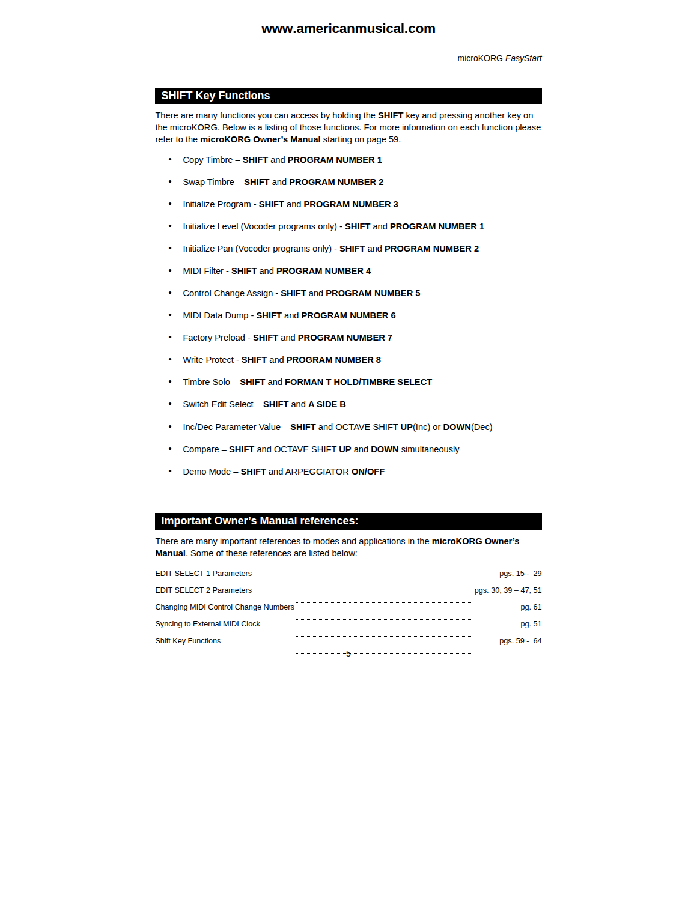www. americanmusical. com
microKORG EasyStart
SHIFT Key Functions
There are many functions you can access by holding the SHIFT key and pressing another key on the microKORG. Below is a listing of those functions. For more information on each function please refer to the microKORG Owner’s Manual starting on page 59.
Copy Timbre – SHIFT and PROGRAM NUMBER 1
Swap Timbre – SHIFT and PROGRAM NUMBER 2
Initialize Program - SHIFT and PROGRAM NUMBER 3
Initialize Level (Vocoder programs only) - SHIFT and PROGRAM NUMBER 1
Initialize Pan (Vocoder programs only) - SHIFT and PROGRAM NUMBER 2
MIDI Filter - SHIFT and PROGRAM NUMBER 4
Control Change Assign - SHIFT and PROGRAM NUMBER 5
MIDI Data Dump - SHIFT and PROGRAM NUMBER 6
Factory Preload - SHIFT and PROGRAM NUMBER 7
Write Protect - SHIFT and PROGRAM NUMBER 8
Timbre Solo – SHIFT and FORMAN T HOLD/TIMBRE SELECT
Switch Edit Select – SHIFT and A SIDE B
Inc/Dec Parameter Value – SHIFT and OCTAVE SHIFT UP(Inc) or DOWN(Dec)
Compare – SHIFT and OCTAVE SHIFT UP and DOWN simultaneously
Demo Mode – SHIFT and ARPEGGIATOR ON/OFF
Important Owner’s Manual references:
There are many important references to modes and applications in the microKORG Owner’s Manual. Some of these references are listed below:
| EDIT SELECT 1 Parameters | | pgs. 15 - 29 |
| EDIT SELECT 2 Parameters | | pgs. 30, 39 – 47, 51 |
| Changing MIDI Control Change Numbers | | pg. 61 |
| Syncing to External MIDI Clock | | pg. 51 |
| Shift Key Functions | | pgs. 59 - 64 |
5